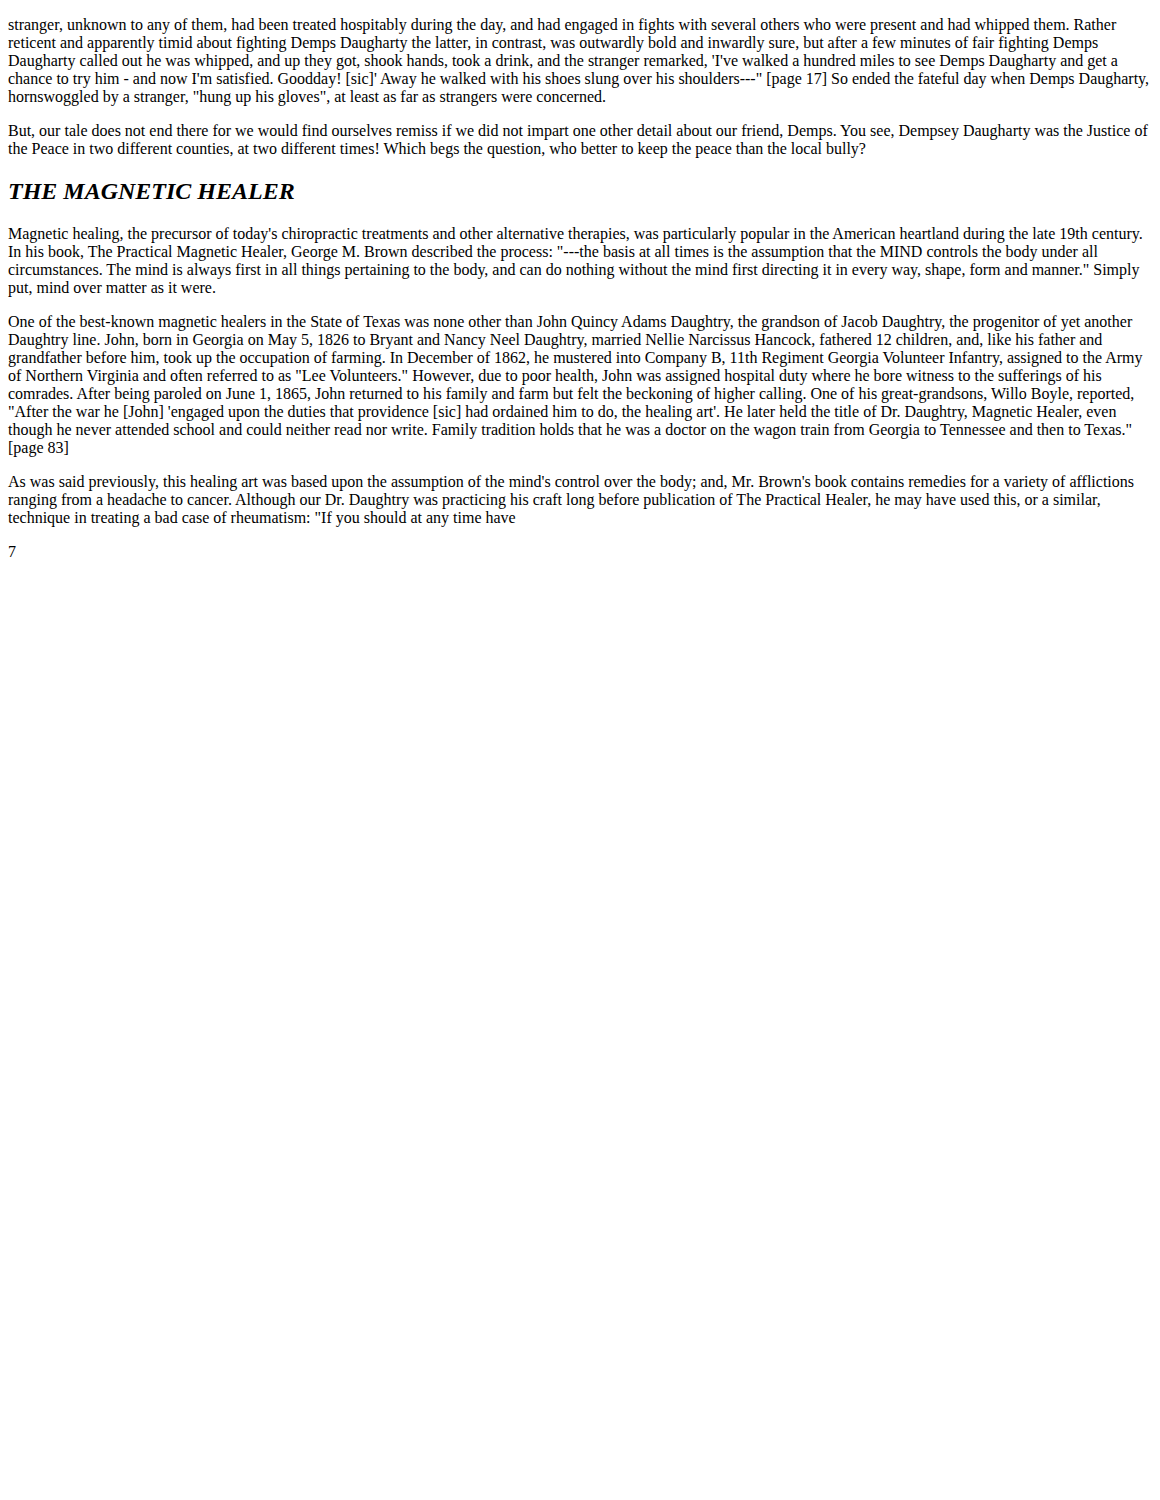stranger, unknown to any of them, had been treated hospitably during the day, and had engaged in fights with several others who were present and had whipped them. Rather reticent and apparently timid about fighting Demps Daugharty the latter, in contrast, was outwardly bold and inwardly sure, but after a few minutes of fair fighting Demps Daugharty called out he was whipped, and up they got, shook hands, took a drink, and the stranger remarked, 'I've walked a hundred miles to see Demps Daugharty and get a chance to try him - and now I'm satisfied. Goodday! [sic]' Away he walked with his shoes slung over his shoulders---" [page 17] So ended the fateful day when Demps Daugharty, hornswoggled by a stranger, "hung up his gloves", at least as far as strangers were concerned.
But, our tale does not end there for we would find ourselves remiss if we did not impart one other detail about our friend, Demps. You see, Dempsey Daugharty was the Justice of the Peace in two different counties, at two different times! Which begs the question, who better to keep the peace than the local bully?
THE MAGNETIC HEALER
Magnetic healing, the precursor of today's chiropractic treatments and other alternative therapies, was particularly popular in the American heartland during the late 19th century. In his book, The Practical Magnetic Healer, George M. Brown described the process: "---the basis at all times is the assumption that the MIND controls the body under all circumstances. The mind is always first in all things pertaining to the body, and can do nothing without the mind first directing it in every way, shape, form and manner." Simply put, mind over matter as it were.
One of the best-known magnetic healers in the State of Texas was none other than John Quincy Adams Daughtry, the grandson of Jacob Daughtry, the progenitor of yet another Daughtry line. John, born in Georgia on May 5, 1826 to Bryant and Nancy Neel Daughtry, married Nellie Narcissus Hancock, fathered 12 children, and, like his father and grandfather before him, took up the occupation of farming. In December of 1862, he mustered into Company B, 11th Regiment Georgia Volunteer Infantry, assigned to the Army of Northern Virginia and often referred to as "Lee Volunteers." However, due to poor health, John was assigned hospital duty where he bore witness to the sufferings of his comrades. After being paroled on June 1, 1865, John returned to his family and farm but felt the beckoning of higher calling. One of his great-grandsons, Willo Boyle, reported, "After the war he [John] 'engaged upon the duties that providence [sic] had ordained him to do, the healing art'. He later held the title of Dr. Daughtry, Magnetic Healer, even though he never attended school and could neither read nor write. Family tradition holds that he was a doctor on the wagon train from Georgia to Tennessee and then to Texas." [page 83]
As was said previously, this healing art was based upon the assumption of the mind's control over the body; and, Mr. Brown's book contains remedies for a variety of afflictions ranging from a headache to cancer. Although our Dr. Daughtry was practicing his craft long before publication of The Practical Healer, he may have used this, or a similar, technique in treating a bad case of rheumatism: "If you should at any time have
7